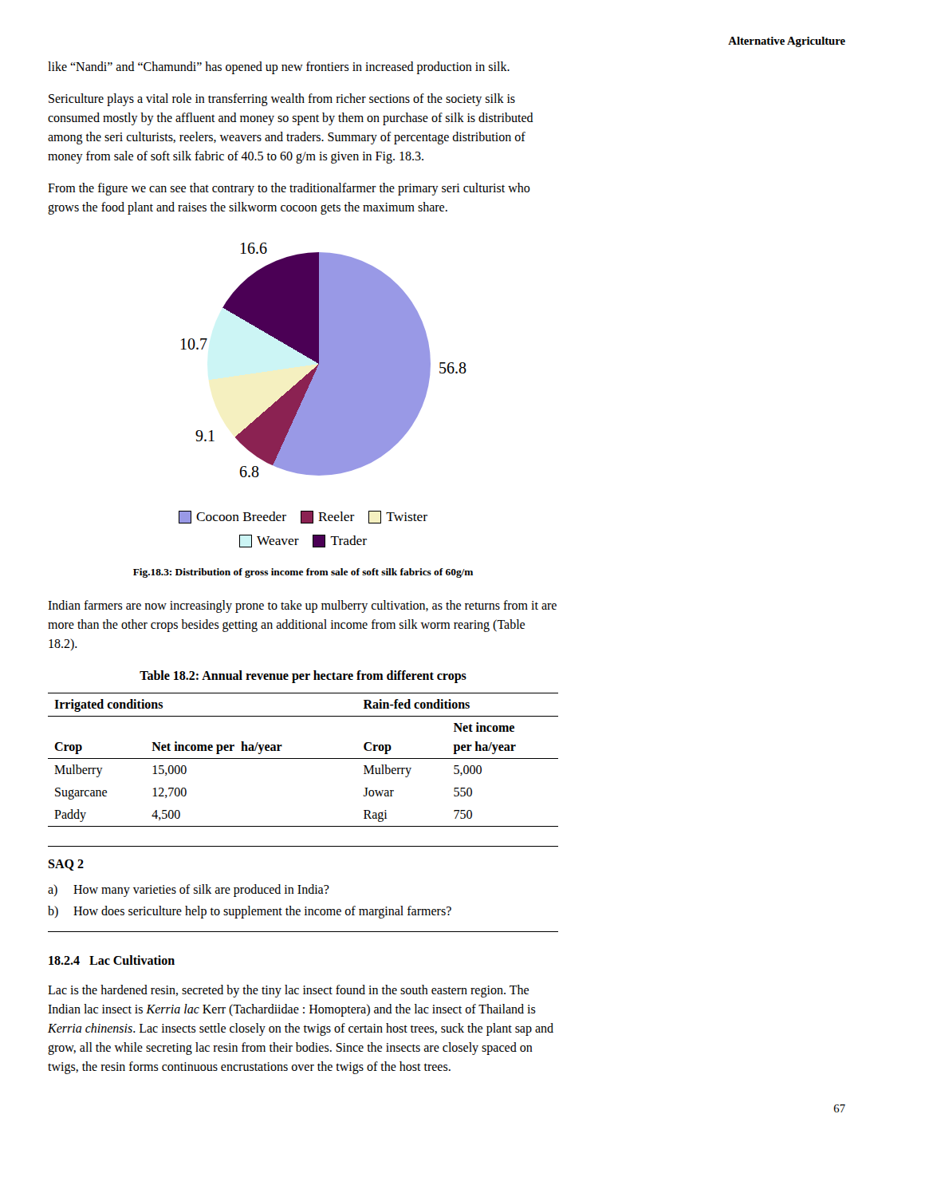Alternative Agriculture
like “Nandi” and “Chamundi” has opened up new frontiers in increased production in silk.
Sericulture plays a vital role in transferring wealth from richer sections of the society silk is consumed mostly by the affluent and money so spent by them on purchase of silk is distributed among the seri culturists, reelers, weavers and traders. Summary of percentage distribution of money from sale of soft silk fabric of 40.5 to 60 g/m is given in Fig. 18.3.
From the figure we can see that contrary to the traditionalfarmer the primary seri culturist who grows the food plant and raises the silkworm cocoon gets the maximum share.
56.8
6.8
9.1
10.7
16.6
Cocoon Breeder Reeler Twister
Weaver Trader
Fig.18.3: Distribution of gross income from sale of soft silk fabrics of 60g/m
Indian farmers are now increasingly prone to take up mulberry cultivation, as the returns from it are more than the other crops besides getting an additional income from silk worm rearing (Table 18.2).
Table 18.2: Annual revenue per hectare from different crops
| Irrigated conditions | Rain-fed conditions |
| --- | --- |
| Crop | Net income per ha/year | Crop | Net income per ha/year |
| Mulberry | 15,000 | Mulberry | 5,000 |
| Sugarcane | 12,700 | Jowar | 550 |
| Paddy | 4,500 | Ragi | 750 |
SAQ 2
a) How many varieties of silk are produced in India?
b) How does sericulture help to supplement the income of marginal farmers?
18.2.4 Lac Cultivation
Lac is the hardened resin, secreted by the tiny lac insect found in the south eastern region. The Indian lac insect is Kerria lac Kerr (Tachardiidae : Homoptera) and the lac insect of Thailand is Kerria chinensis. Lac insects settle closely on the twigs of certain host trees, suck the plant sap and grow, all the while secreting lac resin from their bodies. Since the insects are closely spaced on twigs, the resin forms continuous encrustations over the twigs of the host trees.
67